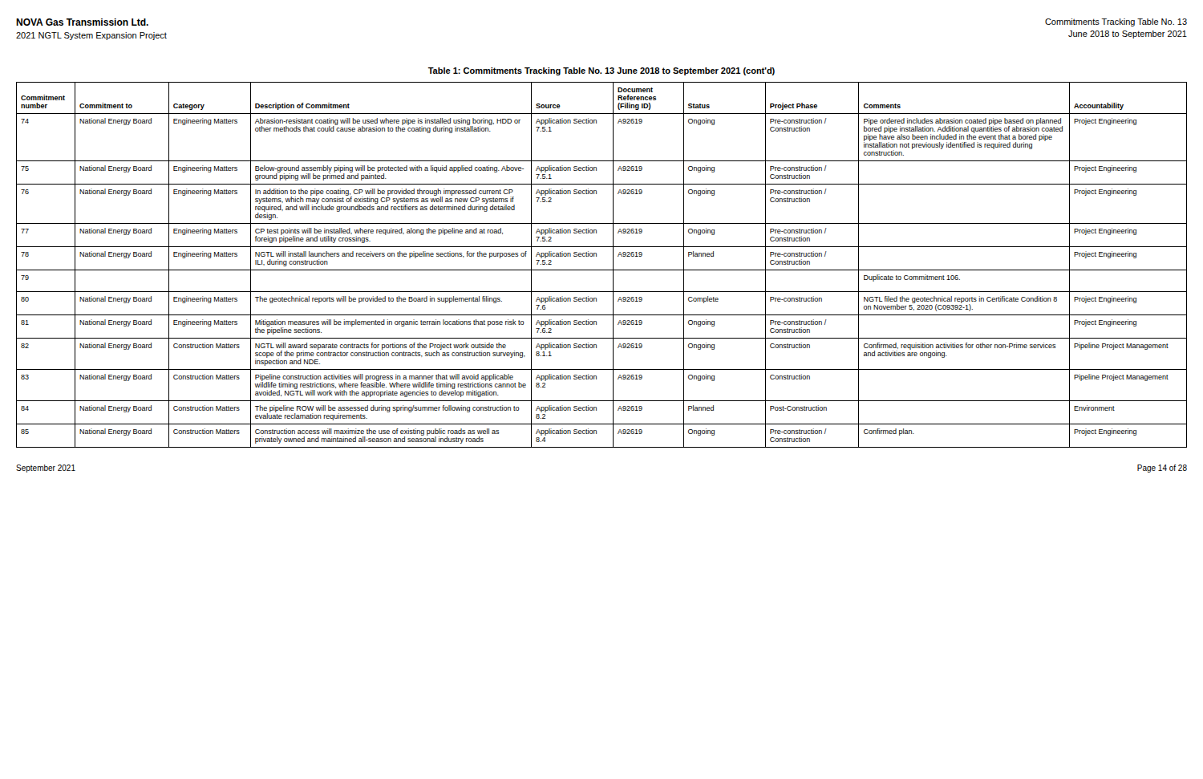NOVA Gas Transmission Ltd.
2021 NGTL System Expansion Project
Commitments Tracking Table No. 13
June 2018 to September 2021
Table 1: Commitments Tracking Table No. 13 June 2018 to September 2021 (cont'd)
| Commitment number | Commitment to | Category | Description of Commitment | Source | Document References (Filing ID) | Status | Project Phase | Comments | Accountability |
| --- | --- | --- | --- | --- | --- | --- | --- | --- | --- |
| 74 | National Energy Board | Engineering Matters | Abrasion-resistant coating will be used where pipe is installed using boring, HDD or other methods that could cause abrasion to the coating during installation. | Application Section 7.5.1 | A92619 | Ongoing | Pre-construction / Construction | Pipe ordered includes abrasion coated pipe based on planned bored pipe installation. Additional quantities of abrasion coated pipe have also been included in the event that a bored pipe installation not previously identified is required during construction. | Project Engineering |
| 75 | National Energy Board | Engineering Matters | Below-ground assembly piping will be protected with a liquid applied coating. Above-ground piping will be primed and painted. | Application Section 7.5.1 | A92619 | Ongoing | Pre-construction / Construction | | Project Engineering |
| 76 | National Energy Board | Engineering Matters | In addition to the pipe coating, CP will be provided through impressed current CP systems, which may consist of existing CP systems as well as new CP systems if required, and will include groundbeds and rectifiers as determined during detailed design. | Application Section 7.5.2 | A92619 | Ongoing | Pre-construction / Construction | | Project Engineering |
| 77 | National Energy Board | Engineering Matters | CP test points will be installed, where required, along the pipeline and at road, foreign pipeline and utility crossings. | Application Section 7.5.2 | A92619 | Ongoing | Pre-construction / Construction | | Project Engineering |
| 78 | National Energy Board | Engineering Matters | NGTL will install launchers and receivers on the pipeline sections, for the purposes of ILI, during construction | Application Section 7.5.2 | A92619 | Planned | Pre-construction / Construction | | Project Engineering |
| 79 | | | | | | | | Duplicate to Commitment 106. | |
| 80 | National Energy Board | Engineering Matters | The geotechnical reports will be provided to the Board in supplemental filings. | Application Section 7.6 | A92619 | Complete | Pre-construction | NGTL filed the geotechnical reports in Certificate Condition 8 on November 5, 2020 (C09392-1). | Project Engineering |
| 81 | National Energy Board | Engineering Matters | Mitigation measures will be implemented in organic terrain locations that pose risk to the pipeline sections. | Application Section 7.6.2 | A92619 | Ongoing | Pre-construction / Construction | | Project Engineering |
| 82 | National Energy Board | Construction Matters | NGTL will award separate contracts for portions of the Project work outside the scope of the prime contractor construction contracts, such as construction surveying, inspection and NDE. | Application Section 8.1.1 | A92619 | Ongoing | Construction | Confirmed, requisition activities for other non-Prime services and activities are ongoing. | Pipeline Project Management |
| 83 | National Energy Board | Construction Matters | Pipeline construction activities will progress in a manner that will avoid applicable wildlife timing restrictions, where feasible. Where wildlife timing restrictions cannot be avoided, NGTL will work with the appropriate agencies to develop mitigation. | Application Section 8.2 | A92619 | Ongoing | Construction | | Pipeline Project Management |
| 84 | National Energy Board | Construction Matters | The pipeline ROW will be assessed during spring/summer following construction to evaluate reclamation requirements. | Application Section 8.2 | A92619 | Planned | Post-Construction | | Environment |
| 85 | National Energy Board | Construction Matters | Construction access will maximize the use of existing public roads as well as privately owned and maintained all-season and seasonal industry roads | Application Section 8.4 | A92619 | Ongoing | Pre-construction / Construction | Confirmed plan. | Project Engineering |
September 2021
Page 14 of 28